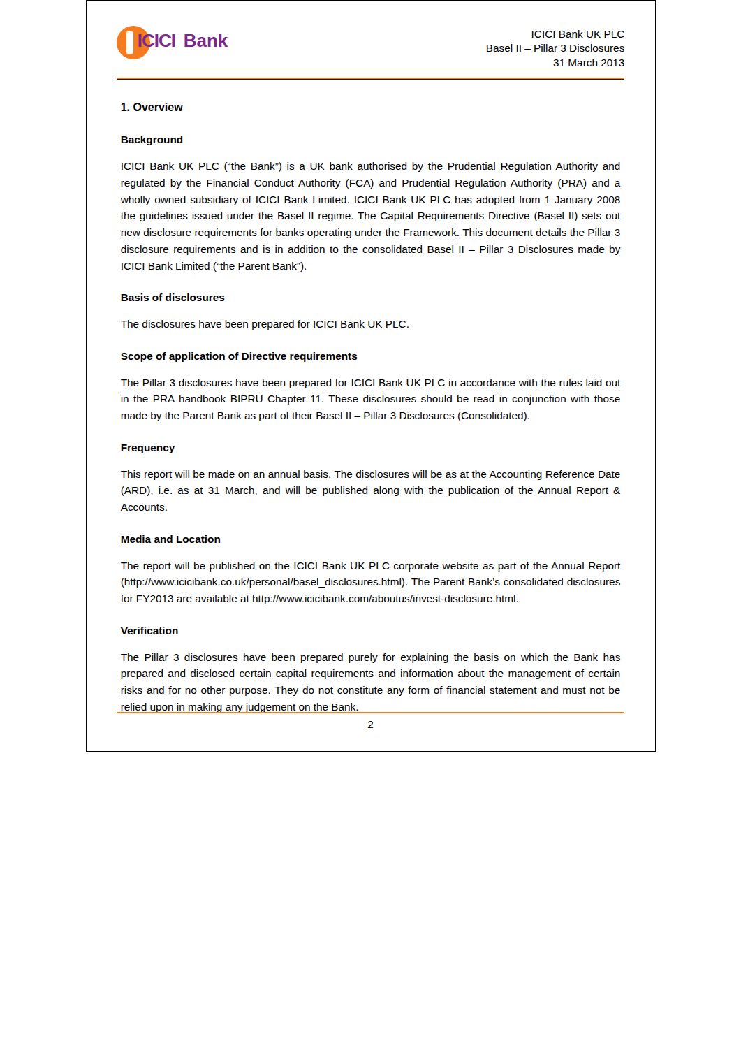ICICI Bank
ICICI Bank UK PLC
Basel II – Pillar 3 Disclosures
31 March 2013
1. Overview
Background
ICICI Bank UK PLC (“the Bank”) is a UK bank authorised by the Prudential Regulation Authority and regulated by the Financial Conduct Authority (FCA) and Prudential Regulation Authority (PRA) and a wholly owned subsidiary of ICICI Bank Limited. ICICI Bank UK PLC has adopted from 1 January 2008 the guidelines issued under the Basel II regime. The Capital Requirements Directive (Basel II) sets out new disclosure requirements for banks operating under the Framework. This document details the Pillar 3 disclosure requirements and is in addition to the consolidated Basel II – Pillar 3 Disclosures made by ICICI Bank Limited (“the Parent Bank”).
Basis of disclosures
The disclosures have been prepared for ICICI Bank UK PLC.
Scope of application of Directive requirements
The Pillar 3 disclosures have been prepared for ICICI Bank UK PLC in accordance with the rules laid out in the PRA handbook BIPRU Chapter 11. These disclosures should be read in conjunction with those made by the Parent Bank as part of their Basel II – Pillar 3 Disclosures (Consolidated).
Frequency
This report will be made on an annual basis. The disclosures will be as at the Accounting Reference Date (ARD), i.e. as at 31 March, and will be published along with the publication of the Annual Report & Accounts.
Media and Location
The report will be published on the ICICI Bank UK PLC corporate website as part of the Annual Report (http://www.icicibank.co.uk/personal/basel_disclosures.html). The Parent Bank’s consolidated disclosures for FY2013 are available at http://www.icicibank.com/aboutus/invest-disclosure.html.
Verification
The Pillar 3 disclosures have been prepared purely for explaining the basis on which the Bank has prepared and disclosed certain capital requirements and information about the management of certain risks and for no other purpose. They do not constitute any form of financial statement and must not be relied upon in making any judgement on the Bank.
2